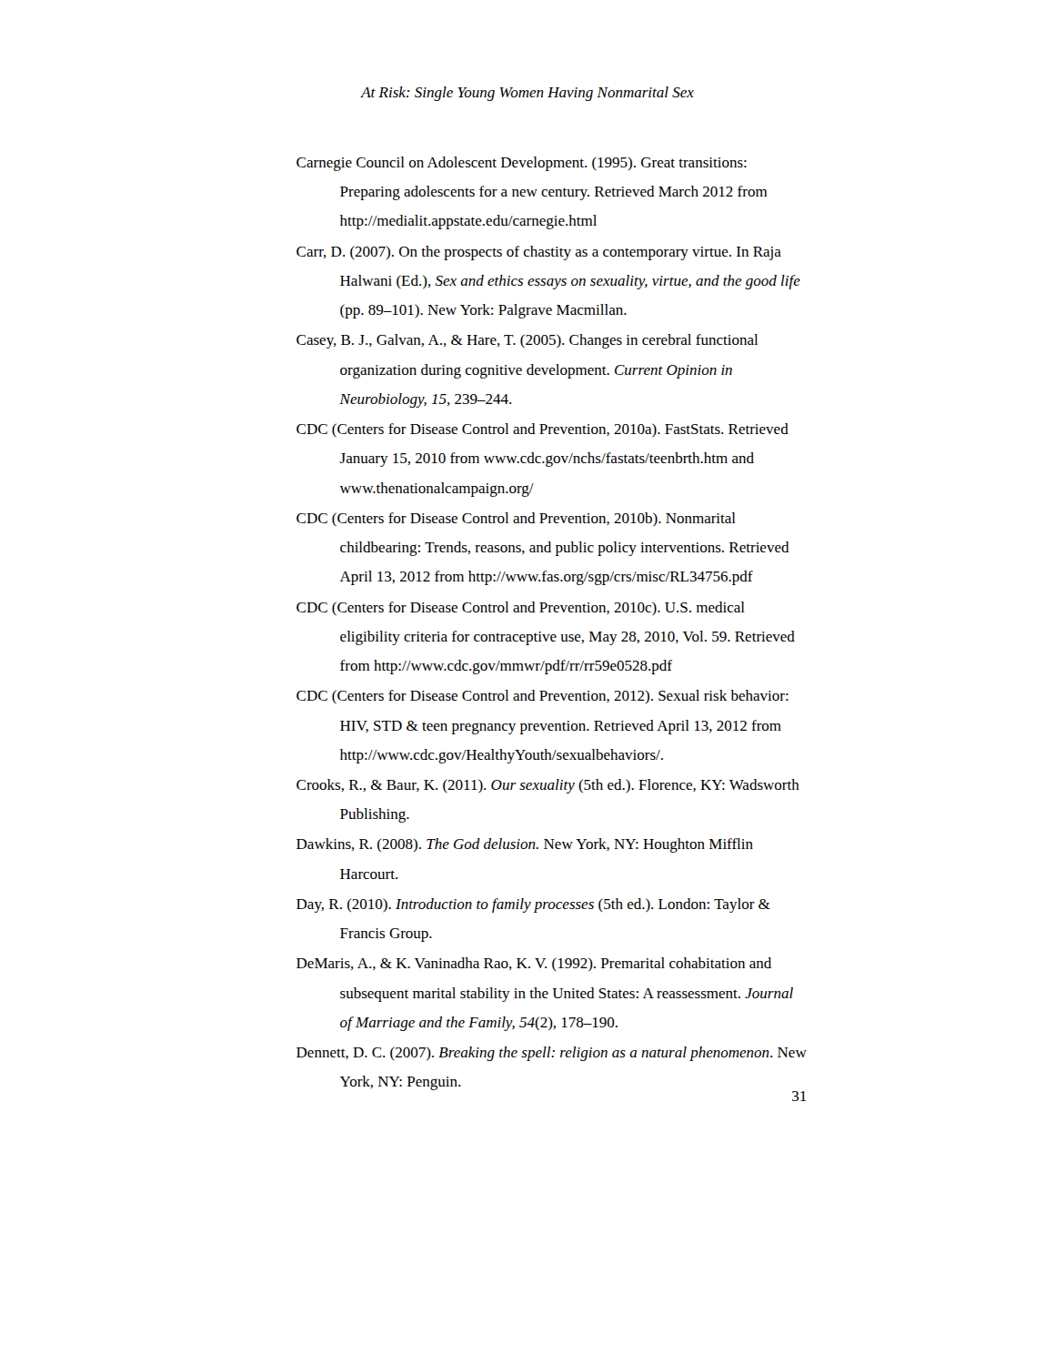At Risk: Single Young Women Having Nonmarital Sex
Carnegie Council on Adolescent Development. (1995). Great transitions: Preparing adolescents for a new century. Retrieved March 2012 from http://medialit.appstate.edu/carnegie.html
Carr, D. (2007). On the prospects of chastity as a contemporary virtue. In Raja Halwani (Ed.), Sex and ethics essays on sexuality, virtue, and the good life (pp. 89–101). New York: Palgrave Macmillan.
Casey, B. J., Galvan, A., & Hare, T. (2005). Changes in cerebral functional organization during cognitive development. Current Opinion in Neurobiology, 15, 239–244.
CDC (Centers for Disease Control and Prevention, 2010a). FastStats. Retrieved January 15, 2010 from www.cdc.gov/nchs/fastats/teenbrth.htm and www.thenationalcampaign.org/
CDC (Centers for Disease Control and Prevention, 2010b). Nonmarital childbearing: Trends, reasons, and public policy interventions. Retrieved April 13, 2012 from http://www.fas.org/sgp/crs/misc/RL34756.pdf
CDC (Centers for Disease Control and Prevention, 2010c). U.S. medical eligibility criteria for contraceptive use, May 28, 2010, Vol. 59. Retrieved from http://www.cdc.gov/mmwr/pdf/rr/rr59e0528.pdf
CDC (Centers for Disease Control and Prevention, 2012). Sexual risk behavior: HIV, STD & teen pregnancy prevention. Retrieved April 13, 2012 from http://www.cdc.gov/HealthyYouth/sexualbehaviors/.
Crooks, R., & Baur, K. (2011). Our sexuality (5th ed.). Florence, KY: Wadsworth Publishing.
Dawkins, R. (2008). The God delusion. New York, NY: Houghton Mifflin Harcourt.
Day, R. (2010). Introduction to family processes (5th ed.). London: Taylor & Francis Group.
DeMaris, A., & K. Vaninadha Rao, K. V. (1992). Premarital cohabitation and subsequent marital stability in the United States: A reassessment. Journal of Marriage and the Family, 54(2), 178–190.
Dennett, D. C. (2007). Breaking the spell: religion as a natural phenomenon. New York, NY: Penguin.
31